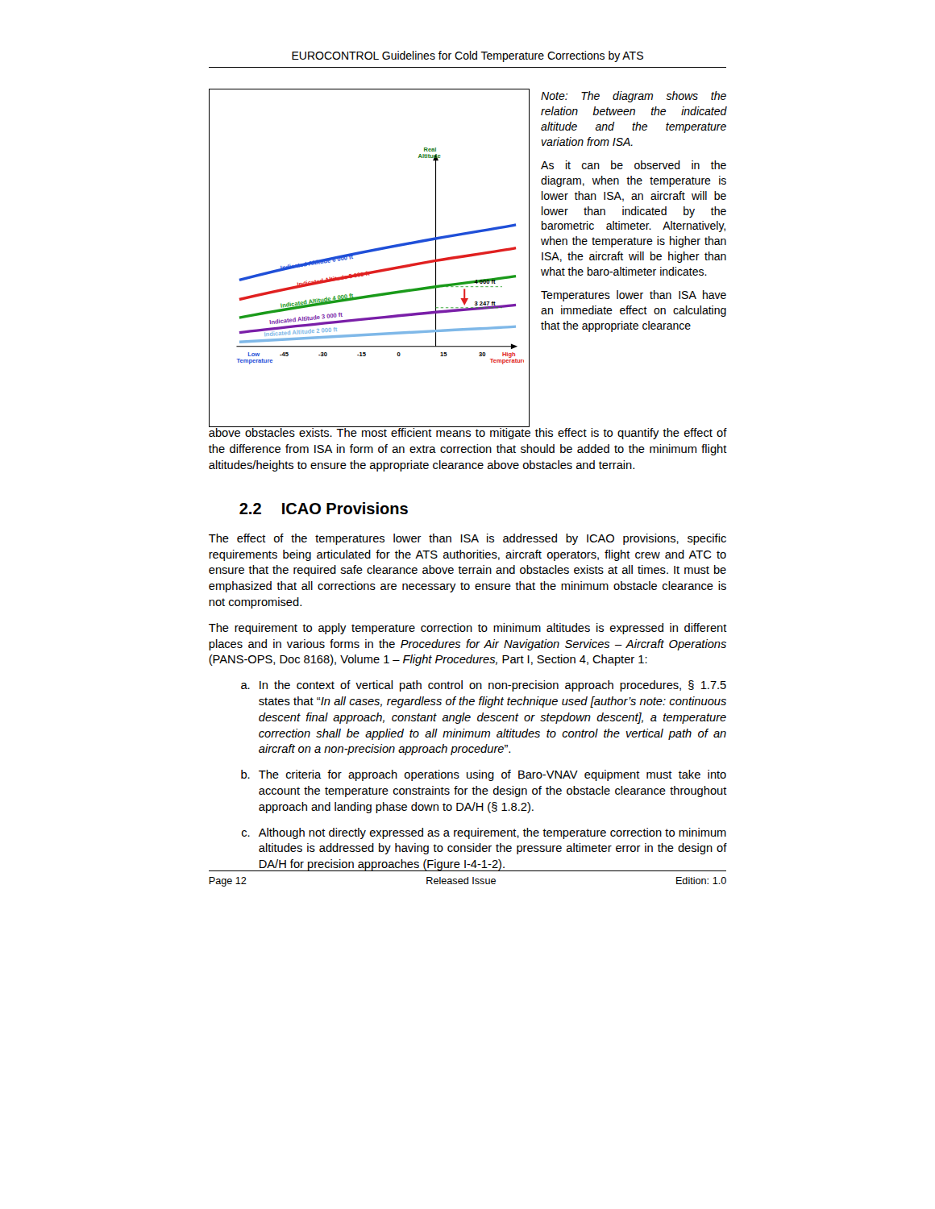EUROCONTROL Guidelines for Cold Temperature Corrections by ATS
Real Altitude Indicated Altitude 6 000 ft Indicated Altitude 5 000 ft Indicated Altitude 4 000 ft Indicated Altitude 3 000 ft Indicated Altitude 2 000 ft 4 000 ft 3 247 ft Low Temperature -45 -30 -15 0 15 30 High Temperature
Note: The diagram shows the relation between the indicated altitude and the temperature variation from ISA.
As it can be observed in the diagram, when the temperature is lower than ISA, an aircraft will be lower than indicated by the barometric altimeter. Alternatively, when the temperature is higher than ISA, the aircraft will be higher than what the baro-altimeter indicates.
Temperatures lower than ISA have an immediate effect on calculating that the appropriate clearance
above obstacles exists. The most efficient means to mitigate this effect is to quantify the effect of the difference from ISA in form of an extra correction that should be added to the minimum flight altitudes/heights to ensure the appropriate clearance above obstacles and terrain.
2.2 ICAO Provisions
The effect of the temperatures lower than ISA is addressed by ICAO provisions, specific requirements being articulated for the ATS authorities, aircraft operators, flight crew and ATC to ensure that the required safe clearance above terrain and obstacles exists at all times. It must be emphasized that all corrections are necessary to ensure that the minimum obstacle clearance is not compromised.
The requirement to apply temperature correction to minimum altitudes is expressed in different places and in various forms in the Procedures for Air Navigation Services – Aircraft Operations (PANS-OPS, Doc 8168), Volume 1 – Flight Procedures, Part I, Section 4, Chapter 1:
In the context of vertical path control on non-precision approach procedures, § 1.7.5 states that “In all cases, regardless of the flight technique used [author’s note: continuous descent final approach, constant angle descent or stepdown descent], a temperature correction shall be applied to all minimum altitudes to control the vertical path of an aircraft on a non-precision approach procedure”.
The criteria for approach operations using of Baro-VNAV equipment must take into account the temperature constraints for the design of the obstacle clearance throughout approach and landing phase down to DA/H (§ 1.8.2).
Although not directly expressed as a requirement, the temperature correction to minimum altitudes is addressed by having to consider the pressure altimeter error in the design of DA/H for precision approaches (Figure I-4-1-2).
Page 12 Released Issue Edition: 1.0